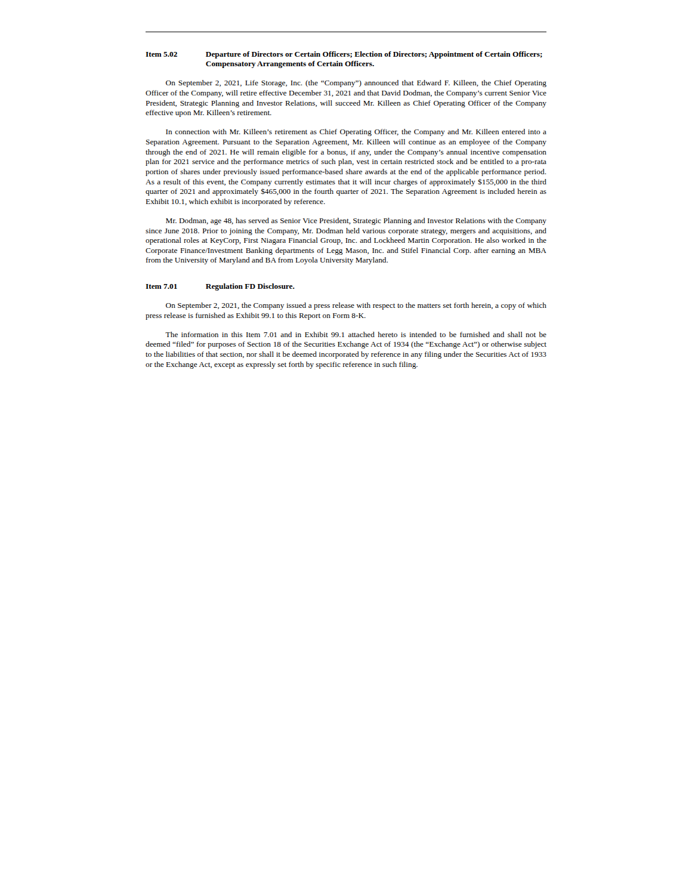Item 5.02
Departure of Directors or Certain Officers; Election of Directors; Appointment of Certain Officers; Compensatory Arrangements of Certain Officers.
On September 2, 2021, Life Storage, Inc. (the “Company”) announced that Edward F. Killeen, the Chief Operating Officer of the Company, will retire effective December 31, 2021 and that David Dodman, the Company’s current Senior Vice President, Strategic Planning and Investor Relations, will succeed Mr. Killeen as Chief Operating Officer of the Company effective upon Mr. Killeen’s retirement.
In connection with Mr. Killeen’s retirement as Chief Operating Officer, the Company and Mr. Killeen entered into a Separation Agreement. Pursuant to the Separation Agreement, Mr. Killeen will continue as an employee of the Company through the end of 2021. He will remain eligible for a bonus, if any, under the Company’s annual incentive compensation plan for 2021 service and the performance metrics of such plan, vest in certain restricted stock and be entitled to a pro-rata portion of shares under previously issued performance-based share awards at the end of the applicable performance period. As a result of this event, the Company currently estimates that it will incur charges of approximately $155,000 in the third quarter of 2021 and approximately $465,000 in the fourth quarter of 2021. The Separation Agreement is included herein as Exhibit 10.1, which exhibit is incorporated by reference.
Mr. Dodman, age 48, has served as Senior Vice President, Strategic Planning and Investor Relations with the Company since June 2018. Prior to joining the Company, Mr. Dodman held various corporate strategy, mergers and acquisitions, and operational roles at KeyCorp, First Niagara Financial Group, Inc. and Lockheed Martin Corporation. He also worked in the Corporate Finance/Investment Banking departments of Legg Mason, Inc. and Stifel Financial Corp. after earning an MBA from the University of Maryland and BA from Loyola University Maryland.
Item 7.01
Regulation FD Disclosure.
On September 2, 2021, the Company issued a press release with respect to the matters set forth herein, a copy of which press release is furnished as Exhibit 99.1 to this Report on Form 8-K.
The information in this Item 7.01 and in Exhibit 99.1 attached hereto is intended to be furnished and shall not be deemed “filed” for purposes of Section 18 of the Securities Exchange Act of 1934 (the “Exchange Act”) or otherwise subject to the liabilities of that section, nor shall it be deemed incorporated by reference in any filing under the Securities Act of 1933 or the Exchange Act, except as expressly set forth by specific reference in such filing.